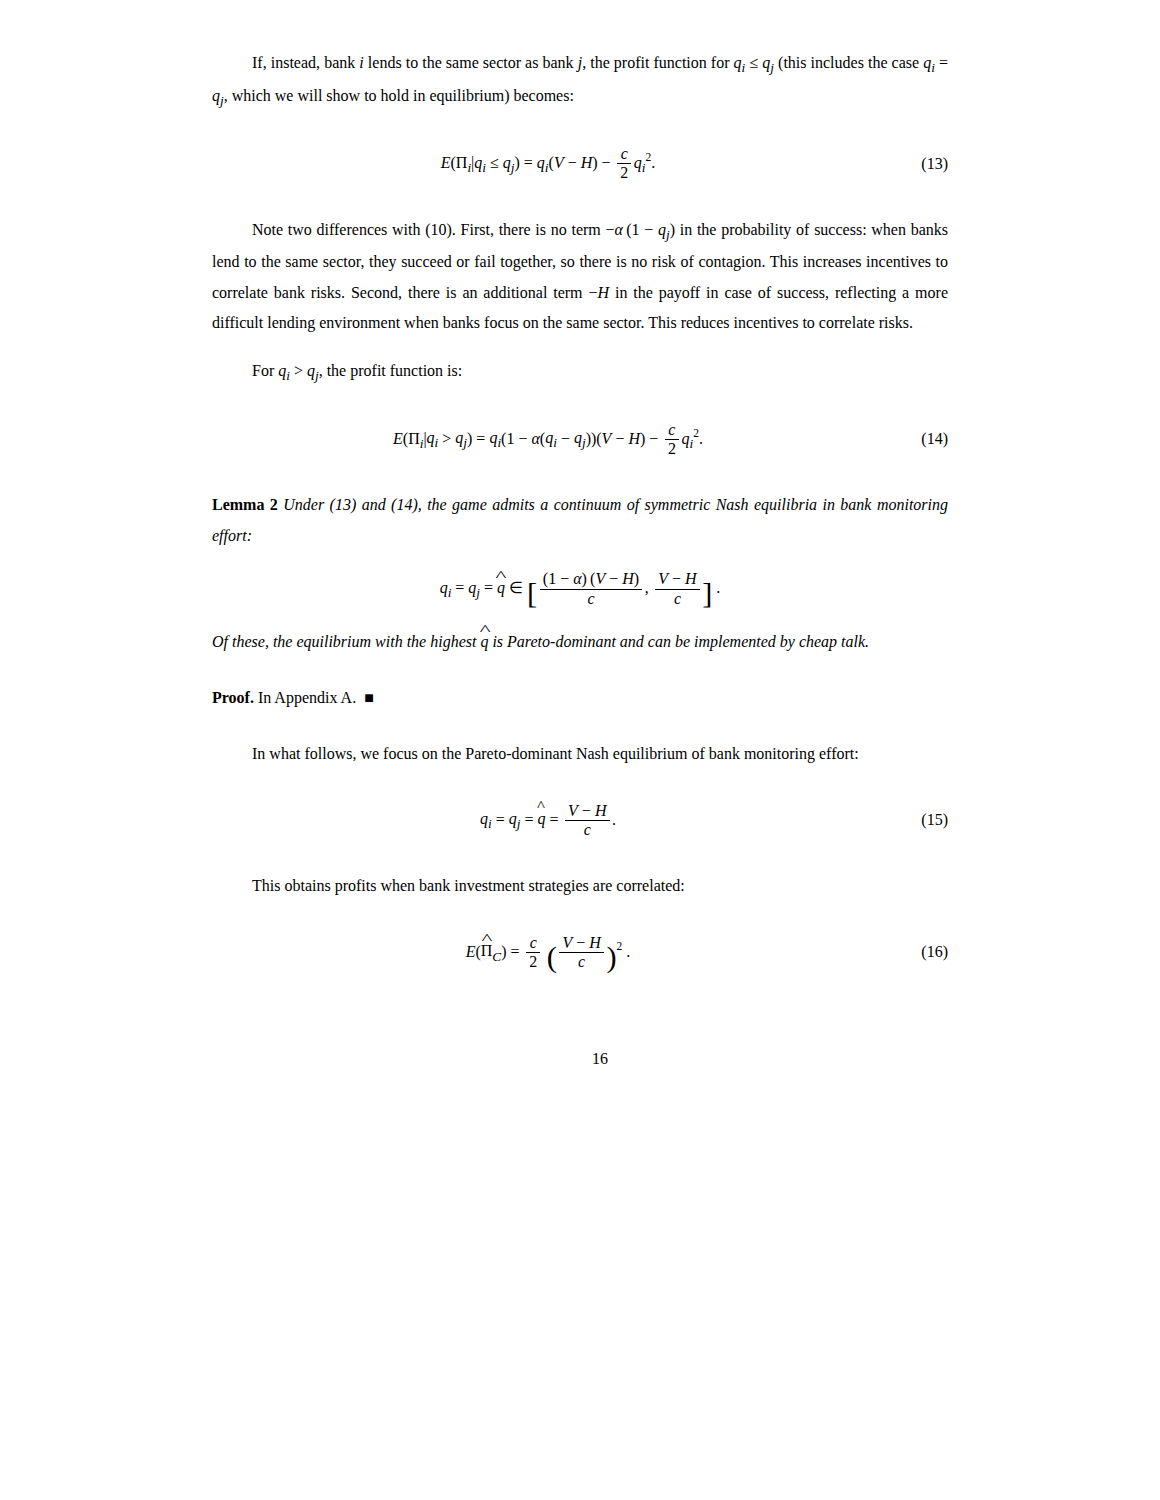If, instead, bank i lends to the same sector as bank j, the profit function for qi ≤ qj (this includes the case qi = qj, which we will show to hold in equilibrium) becomes:
E(Πi|qi ≤ qj) = qi(V − H) − c 2 qi2.
(13)
Note two differences with (10). First, there is no term −α (1 − qj) in the probability of success: when banks lend to the same sector, they succeed or fail together, so there is no risk of contagion. This increases incentives to correlate bank risks. Second, there is an additional term −H in the payoff in case of success, reflecting a more difficult lending environment when banks focus on the same sector. This reduces incentives to correlate risks.
For qi > qj, the profit function is:
E(Πi|qi > qj) = qi(1 − α(qi − qj))(V − H) − c 2 qi2.
(14)
Lemma 2 Under (13) and (14), the game admits a continuum of symmetric Nash equilibria in bank monitoring effort:
qi = qj = q ∈ [(1 − α) (V − H) c, V − H c] .
Of these, the equilibrium with the highest q is Pareto-dominant and can be implemented by cheap talk.
Proof. In Appendix A. ■
In what follows, we focus on the Pareto-dominant Nash equilibrium of bank monitoring effort:
qi = qj = q = V − H c.
(15)
This obtains profits when bank investment strategies are correlated:
E(ΠC) = c 2 (V − H c)2 .
(16)
16